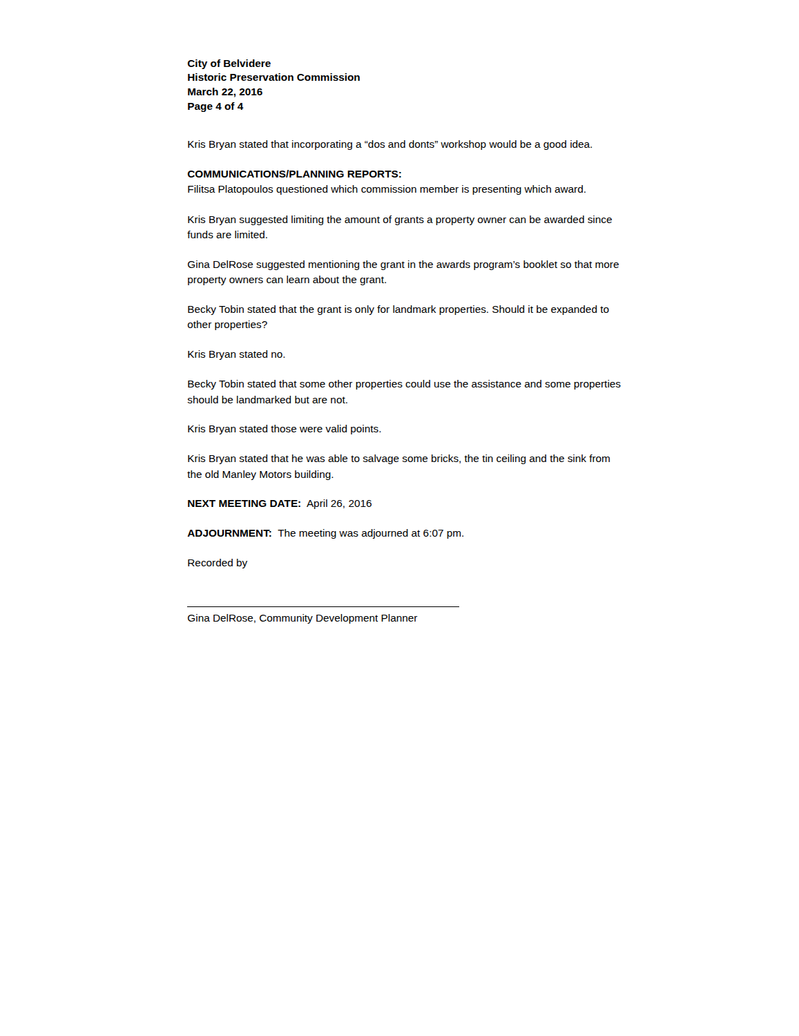City of Belvidere
Historic Preservation Commission
March 22, 2016
Page 4 of 4
Kris Bryan stated that incorporating a “dos and donts” workshop would be a good idea.
COMMUNICATIONS/PLANNING REPORTS:
Filitsa Platopoulos questioned which commission member is presenting which award.
Kris Bryan suggested limiting the amount of grants a property owner can be awarded since funds are limited.
Gina DelRose suggested mentioning the grant in the awards program’s booklet so that more property owners can learn about the grant.
Becky Tobin stated that the grant is only for landmark properties. Should it be expanded to other properties?
Kris Bryan stated no.
Becky Tobin stated that some other properties could use the assistance and some properties should be landmarked but are not.
Kris Bryan stated those were valid points.
Kris Bryan stated that he was able to salvage some bricks, the tin ceiling and the sink from the old Manley Motors building.
NEXT MEETING DATE: April 26, 2016
ADJOURNMENT: The meeting was adjourned at 6:07 pm.
Recorded by
Gina DelRose, Community Development Planner